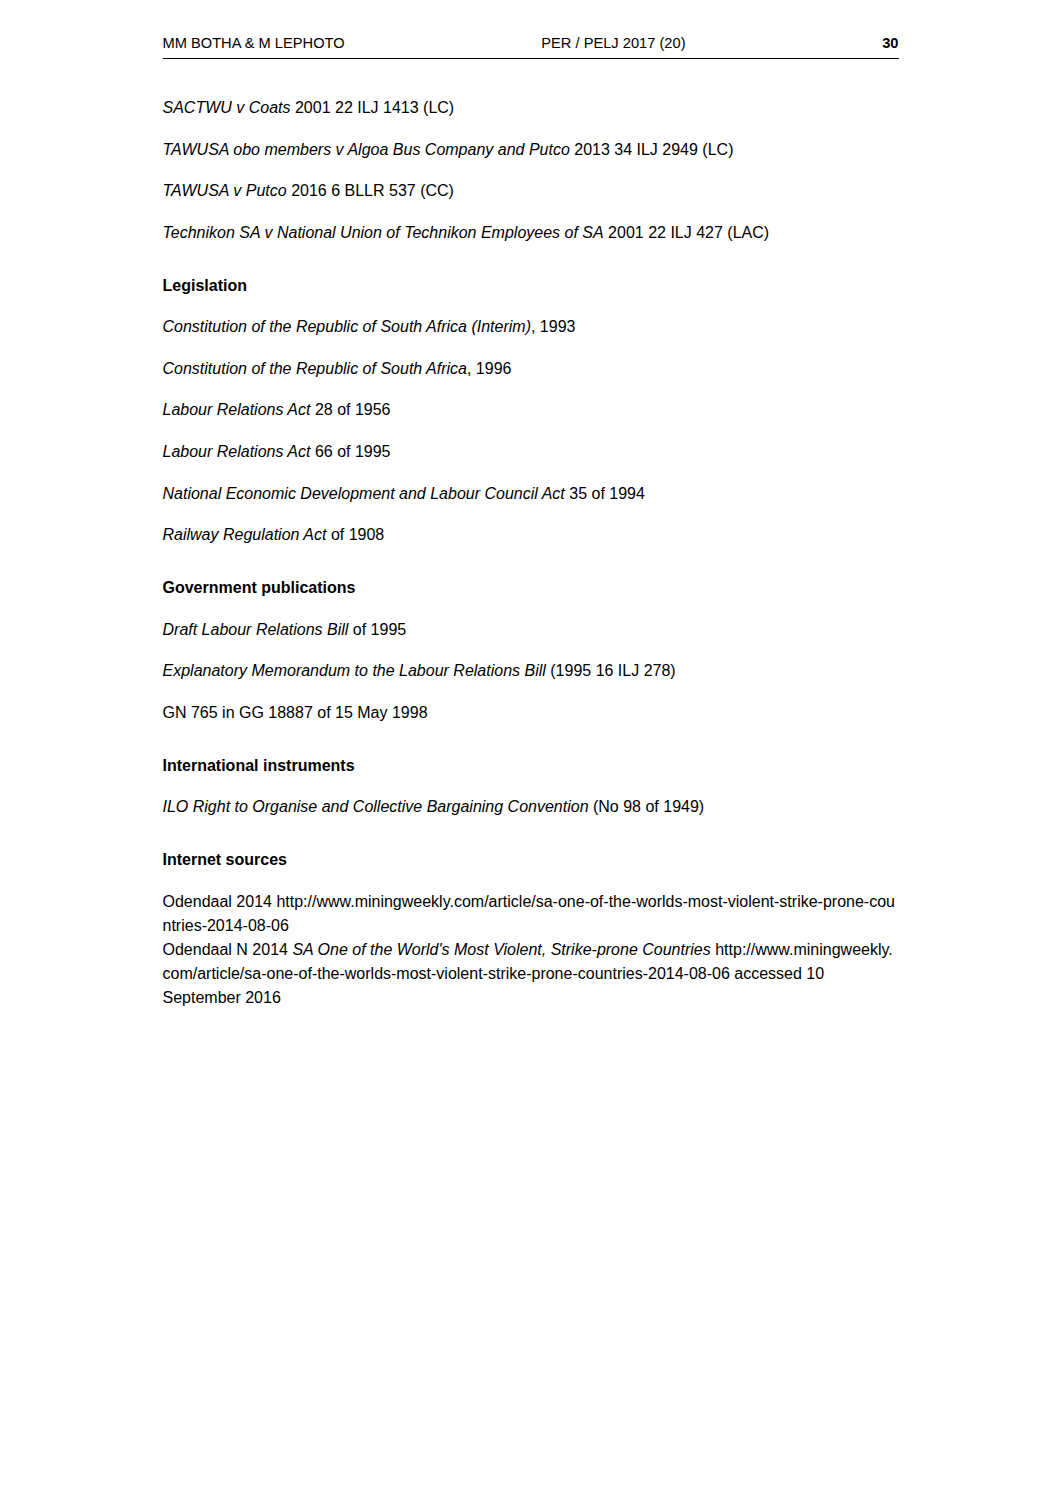MM BOTHA & M LEPHOTO PER / PELJ 2017 (20) 30
SACTWU v Coats 2001 22 ILJ 1413 (LC)
TAWUSA obo members v Algoa Bus Company and Putco 2013 34 ILJ 2949 (LC)
TAWUSA v Putco 2016 6 BLLR 537 (CC)
Technikon SA v National Union of Technikon Employees of SA 2001 22 ILJ 427 (LAC)
Legislation
Constitution of the Republic of South Africa (Interim), 1993
Constitution of the Republic of South Africa, 1996
Labour Relations Act 28 of 1956
Labour Relations Act 66 of 1995
National Economic Development and Labour Council Act 35 of 1994
Railway Regulation Act of 1908
Government publications
Draft Labour Relations Bill of 1995
Explanatory Memorandum to the Labour Relations Bill (1995 16 ILJ 278)
GN 765 in GG 18887 of 15 May 1998
International instruments
ILO Right to Organise and Collective Bargaining Convention (No 98 of 1949)
Internet sources
Odendaal 2014 http://www.miningweekly.com/article/sa-one-of-the-worlds-most-violent-strike-prone-countries-2014-08-06 Odendaal N 2014 SA One of the World's Most Violent, Strike-prone Countries http://www.miningweekly.com/article/sa-one-of-the-worlds-most-violent-strike-prone-countries-2014-08-06 accessed 10 September 2016